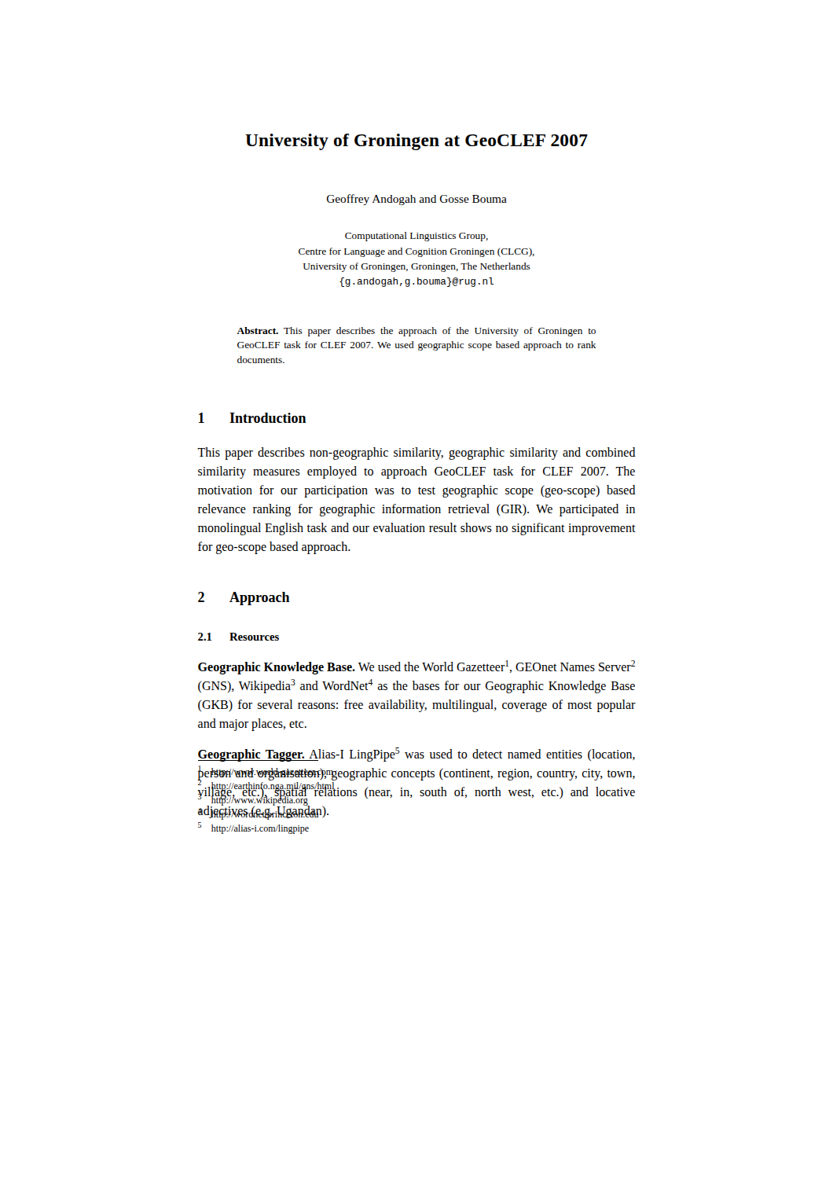University of Groningen at GeoCLEF 2007
Geoffrey Andogah and Gosse Bouma
Computational Linguistics Group,
Centre for Language and Cognition Groningen (CLCG),
University of Groningen, Groningen, The Netherlands
{g.andogah,g.bouma}@rug.nl
Abstract. This paper describes the approach of the University of Groningen to GeoCLEF task for CLEF 2007. We used geographic scope based approach to rank documents.
1 Introduction
This paper describes non-geographic similarity, geographic similarity and combined similarity measures employed to approach GeoCLEF task for CLEF 2007. The motivation for our participation was to test geographic scope (geo-scope) based relevance ranking for geographic information retrieval (GIR). We participated in monolingual English task and our evaluation result shows no significant improvement for geo-scope based approach.
2 Approach
2.1 Resources
Geographic Knowledge Base. We used the World Gazetteer1, GEOnet Names Server2 (GNS), Wikipedia3 and WordNet4 as the bases for our Geographic Knowledge Base (GKB) for several reasons: free availability, multilingual, coverage of most popular and major places, etc.
Geographic Tagger. Alias-I LingPipe5 was used to detect named entities (location, person and organisation), geographic concepts (continent, region, country, city, town, village, etc.), spatial relations (near, in, south of, north west, etc.) and locative adjectives (e.g. Ugandan).
1http://www.world-gazetteer.com
2http://earthinfo.nga.mil/gns/html
3http://www.wikipedia.org
4http://wordnet.princeton.edu
5http://alias-i.com/lingpipe